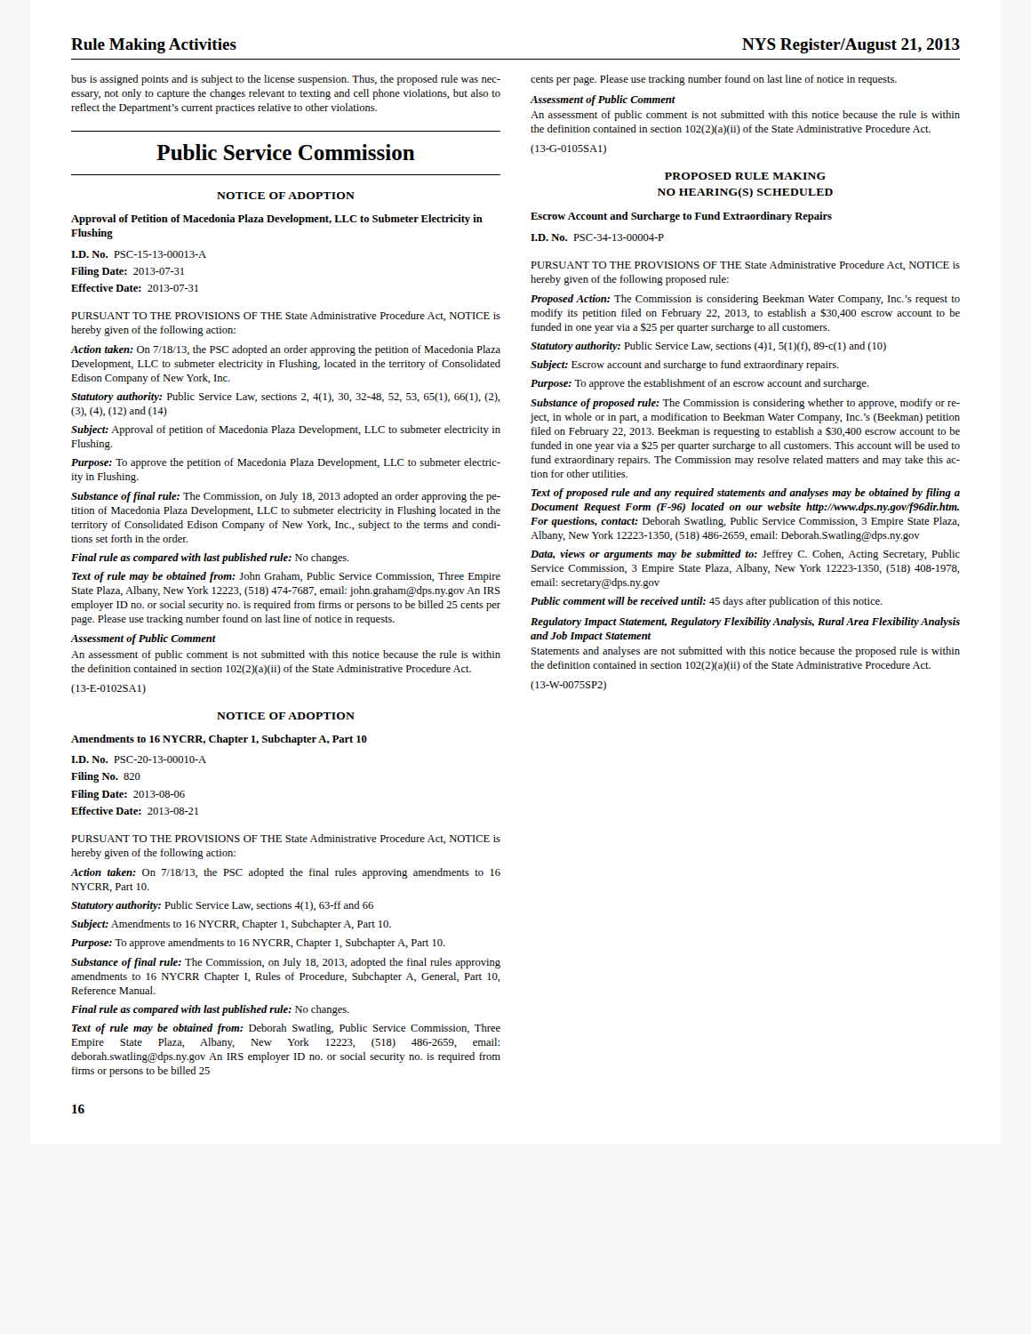Rule Making Activities
NYS Register/August 21, 2013
bus is assigned points and is subject to the license suspension. Thus, the proposed rule was necessary, not only to capture the changes relevant to texting and cell phone violations, but also to reflect the Department’s current practices relative to other violations.
Public Service Commission
NOTICE OF ADOPTION
Approval of Petition of Macedonia Plaza Development, LLC to Submeter Electricity in Flushing
I.D. No. PSC-15-13-00013-A
Filing Date: 2013-07-31
Effective Date: 2013-07-31
PURSUANT TO THE PROVISIONS OF THE State Administrative Procedure Act, NOTICE is hereby given of the following action:
Action taken: On 7/18/13, the PSC adopted an order approving the petition of Macedonia Plaza Development, LLC to submeter electricity in Flushing, located in the territory of Consolidated Edison Company of New York, Inc.
Statutory authority: Public Service Law, sections 2, 4(1), 30, 32-48, 52, 53, 65(1), 66(1), (2), (3), (4), (12) and (14)
Subject: Approval of petition of Macedonia Plaza Development, LLC to submeter electricity in Flushing.
Purpose: To approve the petition of Macedonia Plaza Development, LLC to submeter electricity in Flushing.
Substance of final rule: The Commission, on July 18, 2013 adopted an order approving the petition of Macedonia Plaza Development, LLC to submeter electricity in Flushing located in the territory of Consolidated Edison Company of New York, Inc., subject to the terms and conditions set forth in the order.
Final rule as compared with last published rule: No changes.
Text of rule may be obtained from: John Graham, Public Service Commission, Three Empire State Plaza, Albany, New York 12223, (518) 474-7687, email: john.graham@dps.ny.gov An IRS employer ID no. or social security no. is required from firms or persons to be billed 25 cents per page. Please use tracking number found on last line of notice in requests.
Assessment of Public Comment
An assessment of public comment is not submitted with this notice because the rule is within the definition contained in section 102(2)(a)(ii) of the State Administrative Procedure Act.
(13-E-0102SA1)
NOTICE OF ADOPTION
Amendments to 16 NYCRR, Chapter 1, Subchapter A, Part 10
I.D. No. PSC-20-13-00010-A
Filing No. 820
Filing Date: 2013-08-06
Effective Date: 2013-08-21
PURSUANT TO THE PROVISIONS OF THE State Administrative Procedure Act, NOTICE is hereby given of the following action:
Action taken: On 7/18/13, the PSC adopted the final rules approving amendments to 16 NYCRR, Part 10.
Statutory authority: Public Service Law, sections 4(1), 63-ff and 66
Subject: Amendments to 16 NYCRR, Chapter 1, Subchapter A, Part 10.
Purpose: To approve amendments to 16 NYCRR, Chapter 1, Subchapter A, Part 10.
Substance of final rule: The Commission, on July 18, 2013, adopted the final rules approving amendments to 16 NYCRR Chapter I, Rules of Procedure, Subchapter A, General, Part 10, Reference Manual.
Final rule as compared with last published rule: No changes.
Text of rule may be obtained from: Deborah Swatling, Public Service Commission, Three Empire State Plaza, Albany, New York 12223, (518) 486-2659, email: deborah.swatling@dps.ny.gov An IRS employer ID no. or social security no. is required from firms or persons to be billed 25
16
cents per page. Please use tracking number found on last line of notice in requests.
Assessment of Public Comment
An assessment of public comment is not submitted with this notice because the rule is within the definition contained in section 102(2)(a)(ii) of the State Administrative Procedure Act.
(13-G-0105SA1)
PROPOSED RULE MAKING
NO HEARING(S) SCHEDULED
Escrow Account and Surcharge to Fund Extraordinary Repairs
I.D. No. PSC-34-13-00004-P
PURSUANT TO THE PROVISIONS OF THE State Administrative Procedure Act, NOTICE is hereby given of the following proposed rule:
Proposed Action: The Commission is considering Beekman Water Company, Inc.’s request to modify its petition filed on February 22, 2013, to establish a $30,400 escrow account to be funded in one year via a $25 per quarter surcharge to all customers.
Statutory authority: Public Service Law, sections (4)1, 5(1)(f), 89-c(1) and (10)
Subject: Escrow account and surcharge to fund extraordinary repairs.
Purpose: To approve the establishment of an escrow account and surcharge.
Substance of proposed rule: The Commission is considering whether to approve, modify or reject, in whole or in part, a modification to Beekman Water Company, Inc.’s (Beekman) petition filed on February 22, 2013. Beekman is requesting to establish a $30,400 escrow account to be funded in one year via a $25 per quarter surcharge to all customers. This account will be used to fund extraordinary repairs. The Commission may resolve related matters and may take this action for other utilities.
Text of proposed rule and any required statements and analyses may be obtained by filing a Document Request Form (F-96) located on our website http://www.dps.ny.gov/f96dir.htm. For questions, contact: Deborah Swatling, Public Service Commission, 3 Empire State Plaza, Albany, New York 12223-1350, (518) 486-2659, email: Deborah.Swatling@dps.ny.gov
Data, views or arguments may be submitted to: Jeffrey C. Cohen, Acting Secretary, Public Service Commission, 3 Empire State Plaza, Albany, New York 12223-1350, (518) 408-1978, email: secretary@dps.ny.gov
Public comment will be received until: 45 days after publication of this notice.
Regulatory Impact Statement, Regulatory Flexibility Analysis, Rural Area Flexibility Analysis and Job Impact Statement
Statements and analyses are not submitted with this notice because the proposed rule is within the definition contained in section 102(2)(a)(ii) of the State Administrative Procedure Act.
(13-W-0075SP2)